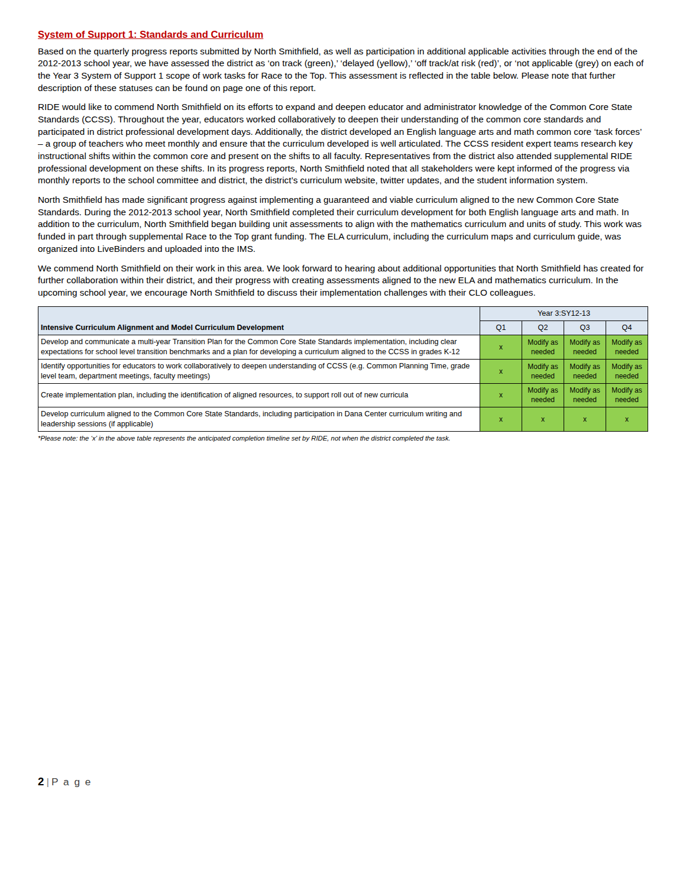System of Support 1: Standards and Curriculum
Based on the quarterly progress reports submitted by North Smithfield, as well as participation in additional applicable activities through the end of the 2012-2013 school year, we have assessed the district as ‘on track (green),’ ‘delayed (yellow),’ ‘off track/at risk (red)’, or ‘not applicable (grey) on each of the Year 3 System of Support 1 scope of work tasks for Race to the Top. This assessment is reflected in the table below. Please note that further description of these statuses can be found on page one of this report.
RIDE would like to commend North Smithfield on its efforts to expand and deepen educator and administrator knowledge of the Common Core State Standards (CCSS). Throughout the year, educators worked collaboratively to deepen their understanding of the common core standards and participated in district professional development days. Additionally, the district developed an English language arts and math common core ‘task forces’ – a group of teachers who meet monthly and ensure that the curriculum developed is well articulated. The CCSS resident expert teams research key instructional shifts within the common core and present on the shifts to all faculty. Representatives from the district also attended supplemental RIDE professional development on these shifts. In its progress reports, North Smithfield noted that all stakeholders were kept informed of the progress via monthly reports to the school committee and district, the district’s curriculum website, twitter updates, and the student information system.
North Smithfield has made significant progress against implementing a guaranteed and viable curriculum aligned to the new Common Core State Standards. During the 2012-2013 school year, North Smithfield completed their curriculum development for both English language arts and math. In addition to the curriculum, North Smithfield began building unit assessments to align with the mathematics curriculum and units of study. This work was funded in part through supplemental Race to the Top grant funding. The ELA curriculum, including the curriculum maps and curriculum guide, was organized into LiveBinders and uploaded into the IMS.
We commend North Smithfield on their work in this area. We look forward to hearing about additional opportunities that North Smithfield has created for further collaboration within their district, and their progress with creating assessments aligned to the new ELA and mathematics curriculum. In the upcoming school year, we encourage North Smithfield to discuss their implementation challenges with their CLO colleagues.
| Intensive Curriculum Alignment and Model Curriculum Development | Year 3:SY12-13 |
| Q1 | Q2 | Q3 | Q4 |
| Develop and communicate a multi-year Transition Plan for the Common Core State Standards implementation, including clear expectations for school level transition benchmarks and a plan for developing a curriculum aligned to the CCSS in grades K-12 | x | Modify as needed | Modify as needed | Modify as needed |
| Identify opportunities for educators to work collaboratively to deepen understanding of CCSS (e.g. Common Planning Time, grade level team, department meetings, faculty meetings) | x | Modify as needed | Modify as needed | Modify as needed |
| Create implementation plan, including the identification of aligned resources, to support roll out of new curricula | x | Modify as needed | Modify as needed | Modify as needed |
| Develop curriculum aligned to the Common Core State Standards, including participation in Dana Center curriculum writing and leadership sessions (if applicable) | x | x | x | x |
*Please note: the ‘x’ in the above table represents the anticipated completion timeline set by RIDE, not when the district completed the task.
2|P a g e